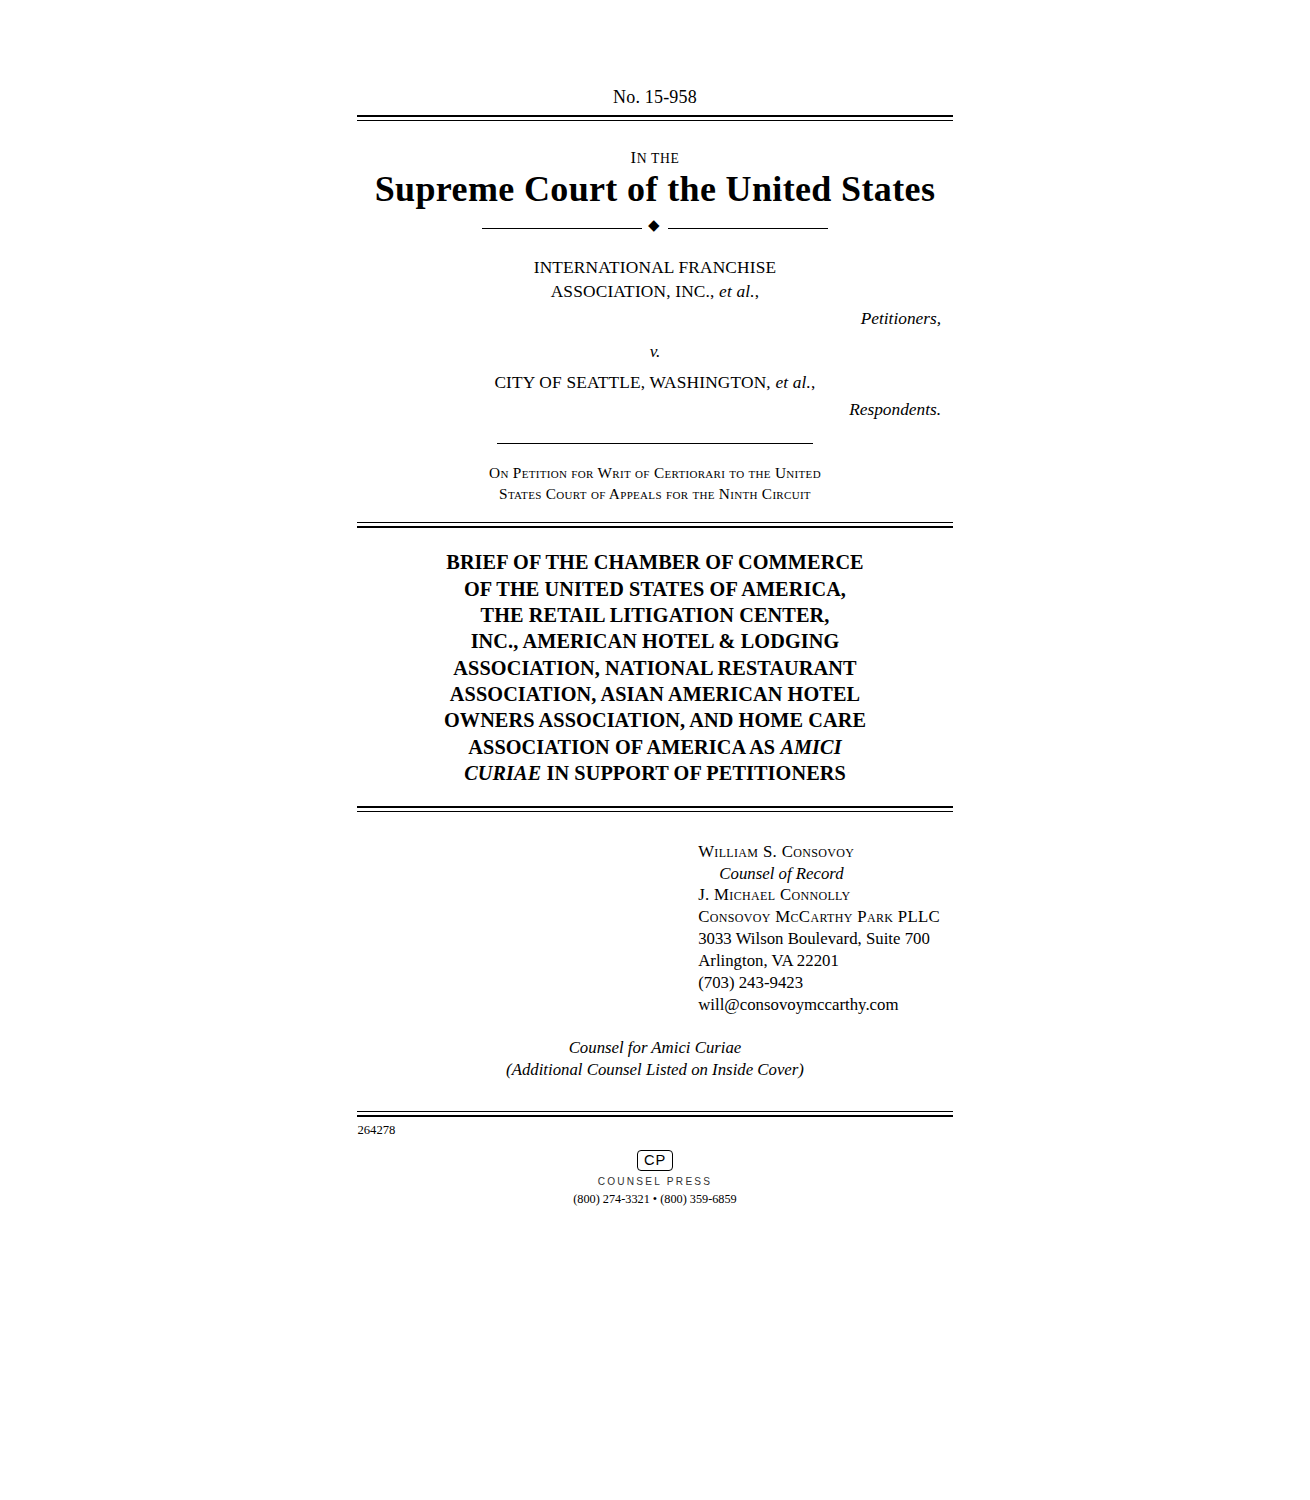No. 15-958
IN THE
Supreme Court of the United States
◆
INTERNATIONAL FRANCHISE
ASSOCIATION, INC., et al.,
Petitioners, v.
CITY OF SEATTLE, WASHINGTON, et al.,
Respondents.
On Petition for Writ of Certiorari to the United
States Court of Appeals for the Ninth Circuit
BRIEF OF THE CHAMBER OF COMMERCE
OF THE UNITED STATES OF AMERICA,
THE RETAIL LITIGATION CENTER,
INC., AMERICAN HOTEL & LODGING
ASSOCIATION, NATIONAL RESTAURANT
ASSOCIATION, ASIAN AMERICAN HOTEL
OWNERS ASSOCIATION, AND HOME CARE
ASSOCIATION OF AMERICA AS AMICI
CURIAE IN SUPPORT OF PETITIONERS
William S. Consovoy
Counsel of Record
J. Michael Connolly
Consovoy McCarthy Park PLLC
3033 Wilson Boulevard, Suite 700
Arlington, VA 22201
(703) 243-9423
will@consovoymccarthy.com
Counsel for Amici Curiae
(Additional Counsel Listed on Inside Cover)
264278
CP
COUNSEL PRESS
(800) 274-3321 • (800) 359-6859